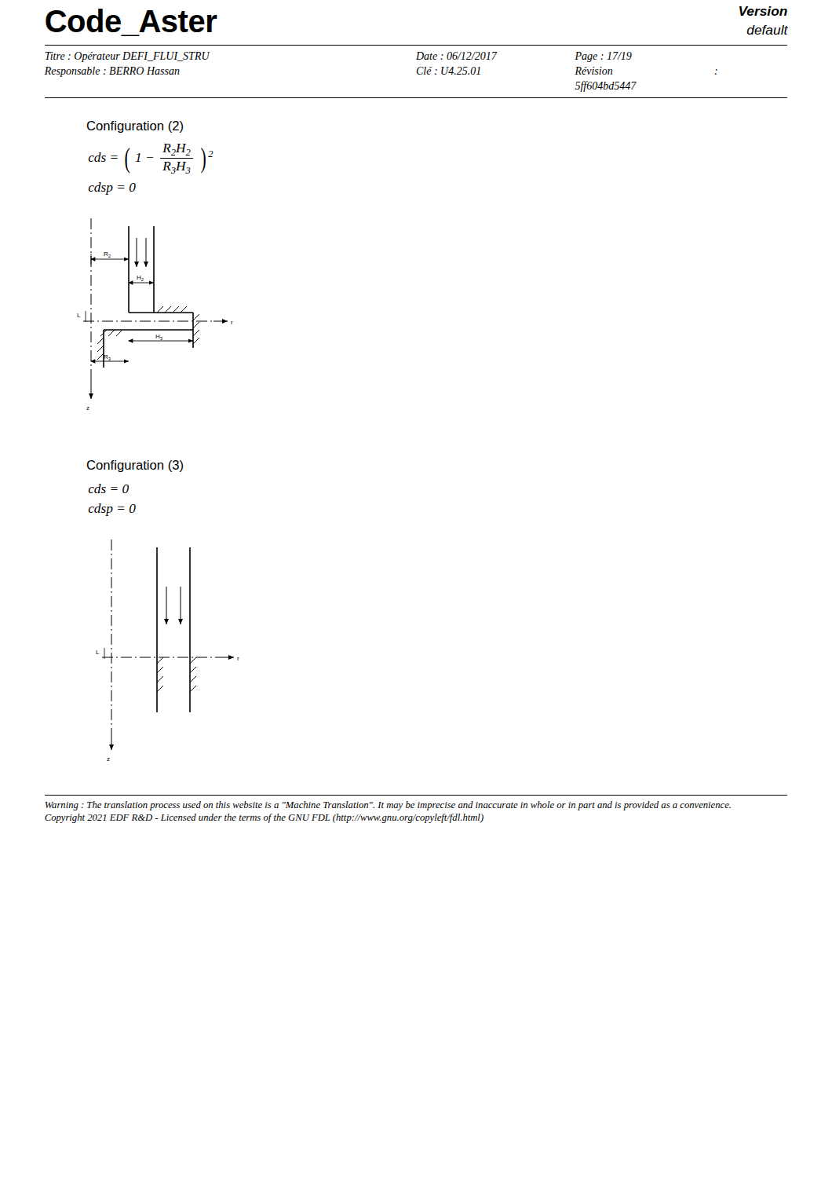Code_Aster
Version
default
| Titre : Opérateur DEFI_FLUI_STRU Responsable : BERRO Hassan | Date : 06/12/2017 Page : 17/19 Clé : U4.25.01 Révision : 5ff604bd5447 |
Configuration (2)
cds = ( 1 − R2H2 R3H3 )2
cdsp = 0
z R2 H2 r L H3 R3
Configuration (3)
cds = 0
cdsp = 0
z r L
Warning : The translation process used on this website is a "Machine Translation". It may be imprecise and inaccurate in whole or in part and is provided as a convenience.
Copyright 2021 EDF R&D - Licensed under the terms of the GNU FDL (http://www.gnu.org/copyleft/fdl.html)